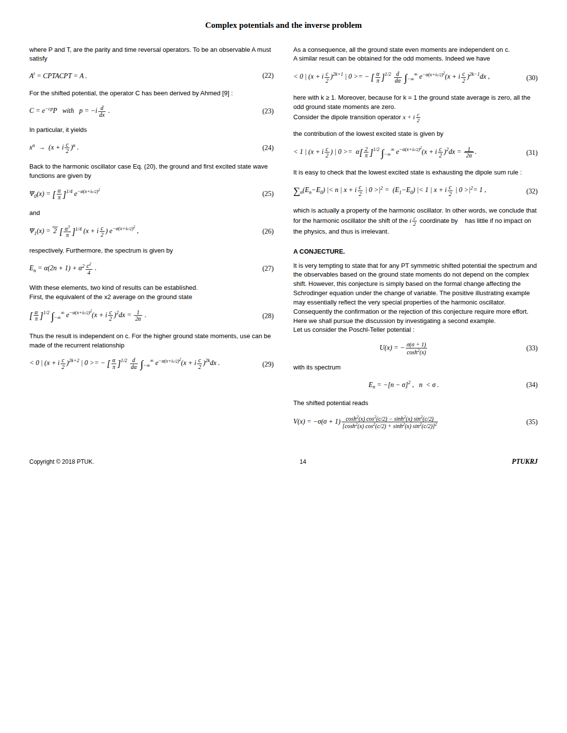Complex potentials and the inverse problem
where P and T, are the parity and time reversal operators. To be an observable A must satisfy
At = CPTACPT = A . (22)
For the shifted potential, the operator C has been derived by Ahmed [9] :
C = e−cpP with p = −iddx . (23)
In particular, it yields
xn → (x + ic 2)n . (24)
Back to the harmonic oscillator case Eq. (20), the ground and first excited state wave functions are given by
Ψ0(x) = [απ]1/4 e−α(x+ic/2)2 (25)
and
Ψ1(x) = 2 [α3 π]1/4 (x + ic 2) e−α(x+ic/2)2 , (26)
respectively. Furthermore, the spectrum is given by
En = α(2n + 1) + α2c24 . (27)
With these elements, two kind of results can be established.
First, the equivalent of the x2 average on the ground state
[απ]1/2 ∫−∞∞ e−α(x+ic/2)2(x + ic 2)2dx = 12α . (28)
Thus the result is independent on c. For the higher ground state moments, use can be made of the recurrent relationship
< 0 | (x + ic 2)2k+2 | 0 >= − [απ]1/2 ddα ∫−∞∞ e−α(x+ic/2)2(x + ic 2)2kdx . (29)
As a consequence, all the ground state even moments are independent on c.
A similar result can be obtained for the odd moments. Indeed we have
< 0 | (x + ic 2)2k+1 | 0 >= − [απ]1/2 ddα ∫−∞∞ e−α(x+ic/2)2(x + ic 2)2k−1dx , (30)
here with k ≥ 1. Moreover, because for k = 1 the ground state average is zero, all the odd ground state moments are zero.
Consider the dipole transition operator x + ic 2
the contribution of the lowest excited state is given by
< 1 | (x + ic 2) | 0 >= α[2 π]1/2 ∫−∞∞ e−α(x+ic/2)2(x + ic 2)2dx = 12α. (31)
It is easy to check that the lowest excited state is exhausting the dipole sum rule :
∑n(En−E0) |< n | x + ic 2 | 0 >|2 = (E1−E0) |< 1 | x + ic 2 | 0 >|2= 1 , (32)
which is actually a property of the harmonic oscillator. In other words, we conclude that for the harmonic oscillator the shift of the ic 2 coordinate by has little if no impact on the physics, and thus is irrelevant.
A CONJECTURE.
It is very tempting to state that for any PT symmetric shifted potential the spectrum and the observables based on the ground state moments do not depend on the complex shift. However, this conjecture is simply based on the formal change affecting the Schrodinger equation under the change of variable. The positive illustrating example may essentially reflect the very special properties of the harmonic oscillator. Consequently the confirmation or the rejection of this conjecture require more effort. Here we shall pursue the discussion by investigating a second example.
Let us consider the Poschl-Teller potential :
U(x) = −σ(σ + 1) cosh2(x) (33)
with its spectrum
En = −[n − σ]2 , n < σ . (34)
The shifted potential reads
V(x) = −σ(σ + 1)cosh2(x) cos2(c/2) − sinh2(x) sin2(c/2)[cosh2(x) cos2(c/2) + sinh2(x) sin2(c/2)]2 (35)
Copyright © 2018 PTUK.
14
PTUKRJ